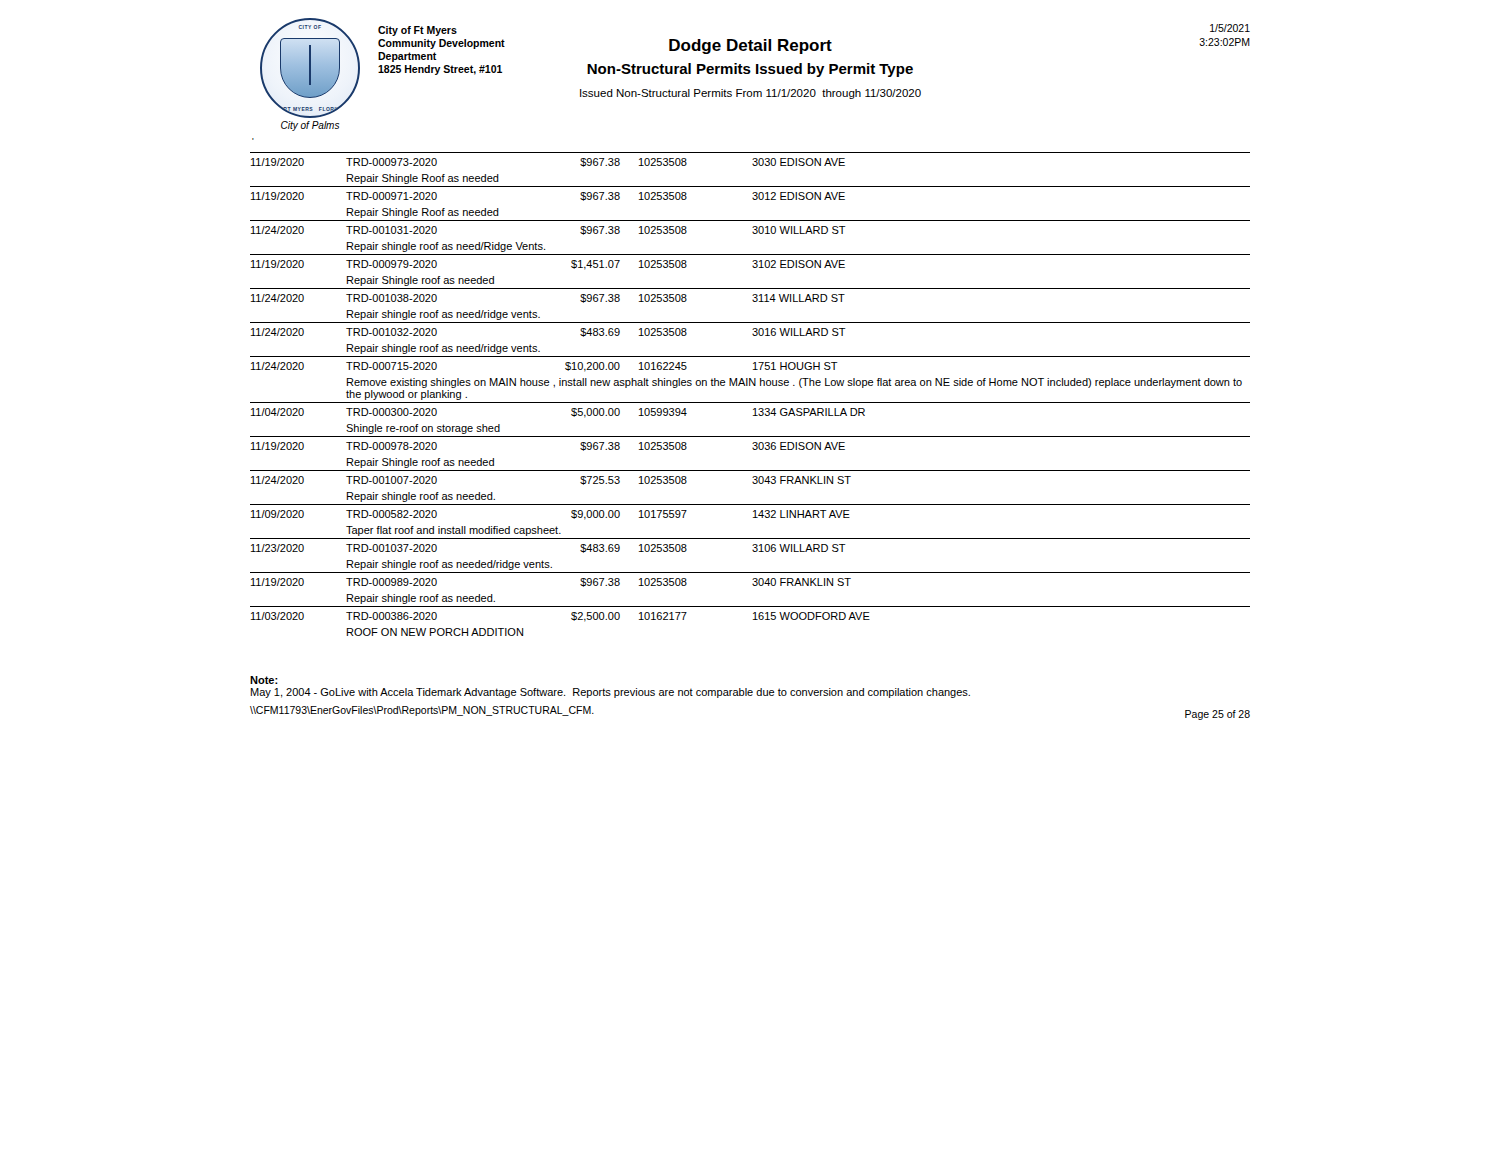CITY OF
FORT MYERS FLORIDA
City of Palms
City of Ft Myers
Community Development
Department
1825 Hendry Street, #101
1/5/2021
3:23:02PM
Dodge Detail Report
Non-Structural Permits Issued by Permit Type
Issued Non-Structural Permits From 11/1/2020 through 11/30/2020
'
| 11/19/2020 | TRD-000973-2020 | $967.38 | 10253508 | 3030 EDISON AVE |
| | Repair Shingle Roof as needed |
| 11/19/2020 | TRD-000971-2020 | $967.38 | 10253508 | 3012 EDISON AVE |
| | Repair Shingle Roof as needed |
| 11/24/2020 | TRD-001031-2020 | $967.38 | 10253508 | 3010 WILLARD ST |
| | Repair shingle roof as need/Ridge Vents. |
| 11/19/2020 | TRD-000979-2020 | $1,451.07 | 10253508 | 3102 EDISON AVE |
| | Repair Shingle roof as needed |
| 11/24/2020 | TRD-001038-2020 | $967.38 | 10253508 | 3114 WILLARD ST |
| | Repair shingle roof as need/ridge vents. |
| 11/24/2020 | TRD-001032-2020 | $483.69 | 10253508 | 3016 WILLARD ST |
| | Repair shingle roof as need/ridge vents. |
| 11/24/2020 | TRD-000715-2020 | $10,200.00 | 10162245 | 1751 HOUGH ST |
| | Remove existing shingles on MAIN house , install new asphalt shingles on the MAIN house . (The Low slope flat area on NE side of Home NOT included) replace underlayment down to the plywood or planking . |
| 11/04/2020 | TRD-000300-2020 | $5,000.00 | 10599394 | 1334 GASPARILLA DR |
| | Shingle re-roof on storage shed |
| 11/19/2020 | TRD-000978-2020 | $967.38 | 10253508 | 3036 EDISON AVE |
| | Repair Shingle roof as needed |
| 11/24/2020 | TRD-001007-2020 | $725.53 | 10253508 | 3043 FRANKLIN ST |
| | Repair shingle roof as needed. |
| 11/09/2020 | TRD-000582-2020 | $9,000.00 | 10175597 | 1432 LINHART AVE |
| | Taper flat roof and install modified capsheet. |
| 11/23/2020 | TRD-001037-2020 | $483.69 | 10253508 | 3106 WILLARD ST |
| | Repair shingle roof as needed/ridge vents. |
| 11/19/2020 | TRD-000989-2020 | $967.38 | 10253508 | 3040 FRANKLIN ST |
| | Repair shingle roof as needed. |
| 11/03/2020 | TRD-000386-2020 | $2,500.00 | 10162177 | 1615 WOODFORD AVE |
| | ROOF ON NEW PORCH ADDITION |
Note:
May 1, 2004 - GoLive with Accela Tidemark Advantage Software. Reports previous are not comparable due to conversion and compilation changes.
\\CFM11793\EnerGovFiles\Prod\Reports\PM_NON_STRUCTURAL_CFM. Page 25 of 28